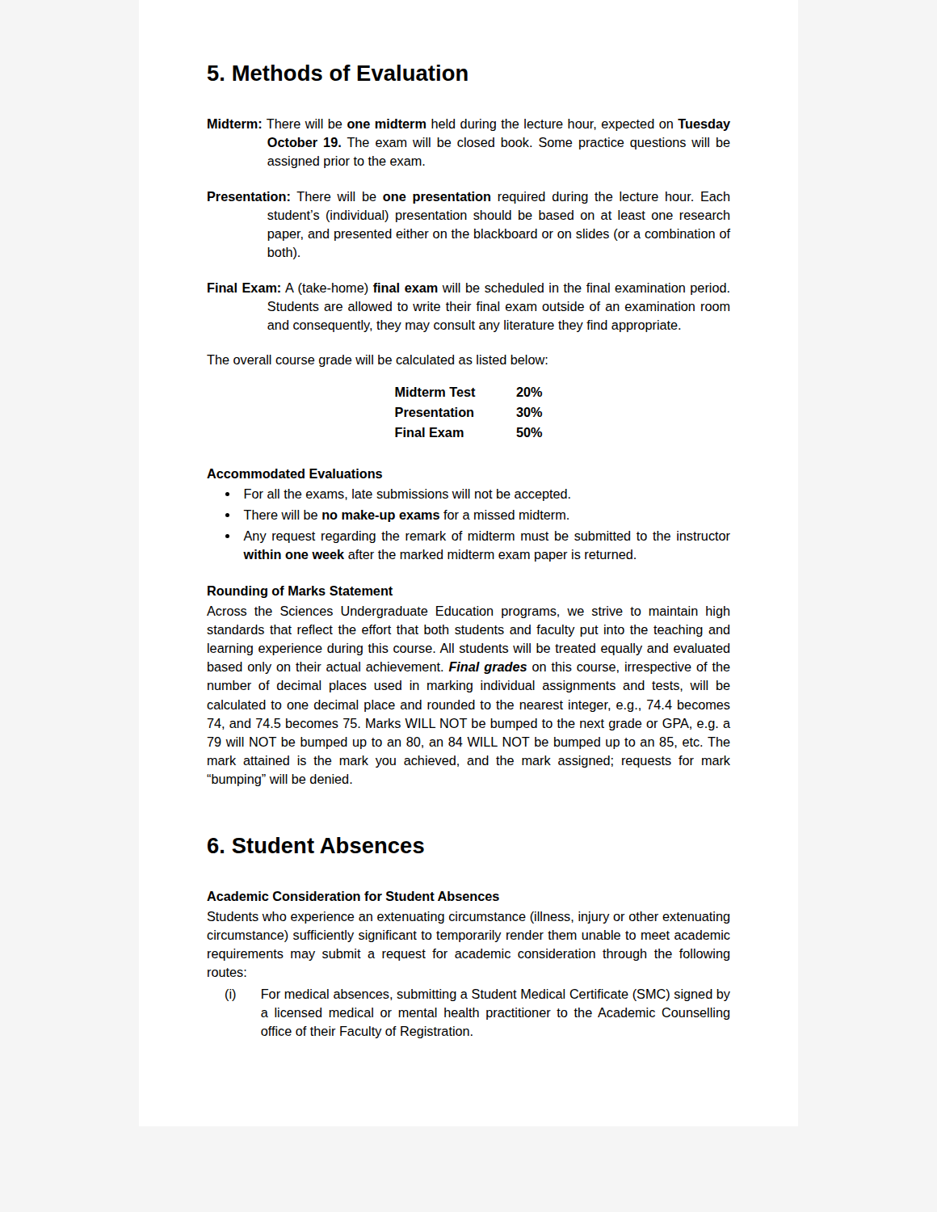5. Methods of Evaluation
Midterm: There will be one midterm held during the lecture hour, expected on Tuesday October 19. The exam will be closed book. Some practice questions will be assigned prior to the exam.
Presentation: There will be one presentation required during the lecture hour. Each student’s (individual) presentation should be based on at least one research paper, and presented either on the blackboard or on slides (or a combination of both).
Final Exam: A (take-home) final exam will be scheduled in the final examination period. Students are allowed to write their final exam outside of an examination room and consequently, they may consult any literature they find appropriate.
The overall course grade will be calculated as listed below:
| Midterm Test | 20% |
| Presentation | 30% |
| Final Exam | 50% |
Accommodated Evaluations
For all the exams, late submissions will not be accepted.
There will be no make-up exams for a missed midterm.
Any request regarding the remark of midterm must be submitted to the instructor within one week after the marked midterm exam paper is returned.
Rounding of Marks Statement
Across the Sciences Undergraduate Education programs, we strive to maintain high standards that reflect the effort that both students and faculty put into the teaching and learning experience during this course. All students will be treated equally and evaluated based only on their actual achievement. Final grades on this course, irrespective of the number of decimal places used in marking individual assignments and tests, will be calculated to one decimal place and rounded to the nearest integer, e.g., 74.4 becomes 74, and 74.5 becomes 75. Marks WILL NOT be bumped to the next grade or GPA, e.g. a 79 will NOT be bumped up to an 80, an 84 WILL NOT be bumped up to an 85, etc. The mark attained is the mark you achieved, and the mark assigned; requests for mark “bumping” will be denied.
6. Student Absences
Academic Consideration for Student Absences
Students who experience an extenuating circumstance (illness, injury or other extenuating circumstance) sufficiently significant to temporarily render them unable to meet academic requirements may submit a request for academic consideration through the following routes:
For medical absences, submitting a Student Medical Certificate (SMC) signed by a licensed medical or mental health practitioner to the Academic Counselling office of their Faculty of Registration.